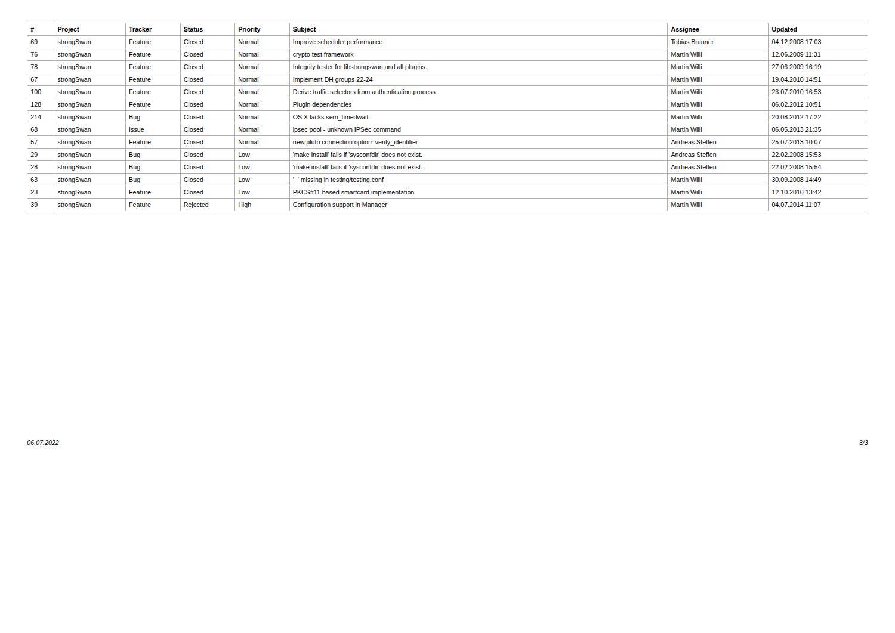| # | Project | Tracker | Status | Priority | Subject | Assignee | Updated |
| --- | --- | --- | --- | --- | --- | --- | --- |
| 69 | strongSwan | Feature | Closed | Normal | Improve scheduler performance | Tobias Brunner | 04.12.2008 17:03 |
| 76 | strongSwan | Feature | Closed | Normal | crypto test framework | Martin Willi | 12.06.2009 11:31 |
| 78 | strongSwan | Feature | Closed | Normal | Integrity tester for libstrongswan and all plugins. | Martin Willi | 27.06.2009 16:19 |
| 67 | strongSwan | Feature | Closed | Normal | Implement DH groups 22-24 | Martin Willi | 19.04.2010 14:51 |
| 100 | strongSwan | Feature | Closed | Normal | Derive traffic selectors from authentication process | Martin Willi | 23.07.2010 16:53 |
| 128 | strongSwan | Feature | Closed | Normal | Plugin dependencies | Martin Willi | 06.02.2012 10:51 |
| 214 | strongSwan | Bug | Closed | Normal | OS X lacks sem_timedwait | Martin Willi | 20.08.2012 17:22 |
| 68 | strongSwan | Issue | Closed | Normal | ipsec pool - unknown IPSec command | Martin Willi | 06.05.2013 21:35 |
| 57 | strongSwan | Feature | Closed | Normal | new pluto connection option: verify_identifier | Andreas Steffen | 25.07.2013 10:07 |
| 29 | strongSwan | Bug | Closed | Low | 'make install' fails if 'sysconfdir' does not exist. | Andreas Steffen | 22.02.2008 15:53 |
| 28 | strongSwan | Bug | Closed | Low | 'make install' fails if 'sysconfdir' does not exist. | Andreas Steffen | 22.02.2008 15:54 |
| 63 | strongSwan | Bug | Closed | Low | '_' missing in testing/testing.conf | Martin Willi | 30.09.2008 14:49 |
| 23 | strongSwan | Feature | Closed | Low | PKCS#11 based smartcard implementation | Martin Willi | 12.10.2010 13:42 |
| 39 | strongSwan | Feature | Rejected | High | Configuration support in Manager | Martin Willi | 04.07.2014 11:07 |
06.07.2022 3/3